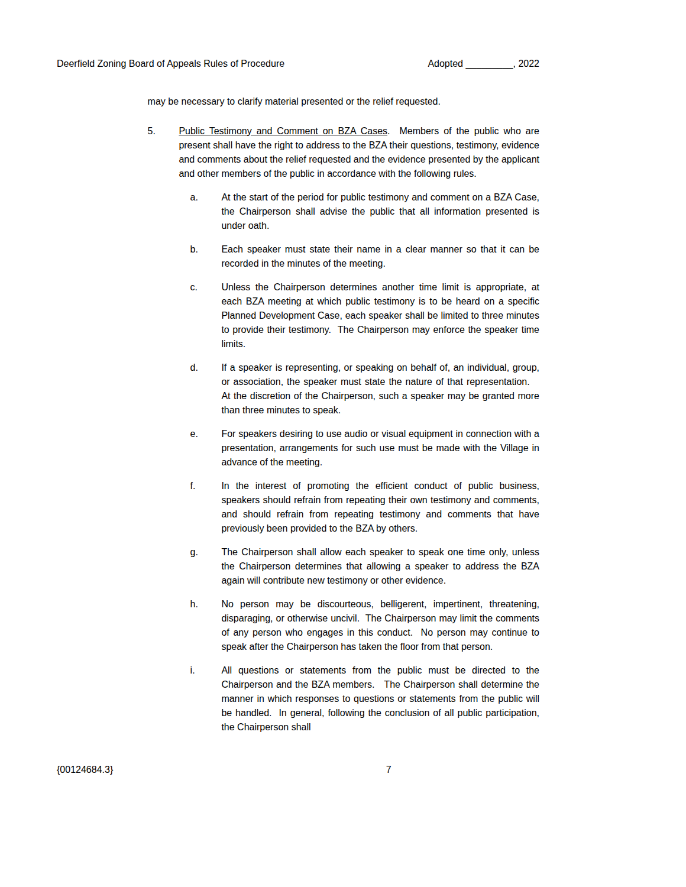Deerfield Zoning Board of Appeals Rules of Procedure Adopted _________, 2022
may be necessary to clarify material presented or the relief requested.
5.
Public Testimony and Comment on BZA Cases. Members of the public who are present shall have the right to address to the BZA their questions, testimony, evidence and comments about the relief requested and the evidence presented by the applicant and other members of the public in accordance with the following rules.
a.
At the start of the period for public testimony and comment on a BZA Case, the Chairperson shall advise the public that all information presented is under oath.
b.
Each speaker must state their name in a clear manner so that it can be recorded in the minutes of the meeting.
c.
Unless the Chairperson determines another time limit is appropriate, at each BZA meeting at which public testimony is to be heard on a specific Planned Development Case, each speaker shall be limited to three minutes to provide their testimony. The Chairperson may enforce the speaker time limits.
d.
If a speaker is representing, or speaking on behalf of, an individual, group, or association, the speaker must state the nature of that representation. At the discretion of the Chairperson, such a speaker may be granted more than three minutes to speak.
e.
For speakers desiring to use audio or visual equipment in connection with a presentation, arrangements for such use must be made with the Village in advance of the meeting.
f.
In the interest of promoting the efficient conduct of public business, speakers should refrain from repeating their own testimony and comments, and should refrain from repeating testimony and comments that have previously been provided to the BZA by others.
g.
The Chairperson shall allow each speaker to speak one time only, unless the Chairperson determines that allowing a speaker to address the BZA again will contribute new testimony or other evidence.
h.
No person may be discourteous, belligerent, impertinent, threatening, disparaging, or otherwise uncivil. The Chairperson may limit the comments of any person who engages in this conduct. No person may continue to speak after the Chairperson has taken the floor from that person.
i.
All questions or statements from the public must be directed to the Chairperson and the BZA members. The Chairperson shall determine the manner in which responses to questions or statements from the public will be handled. In general, following the conclusion of all public participation, the Chairperson shall
{00124684.3} 7